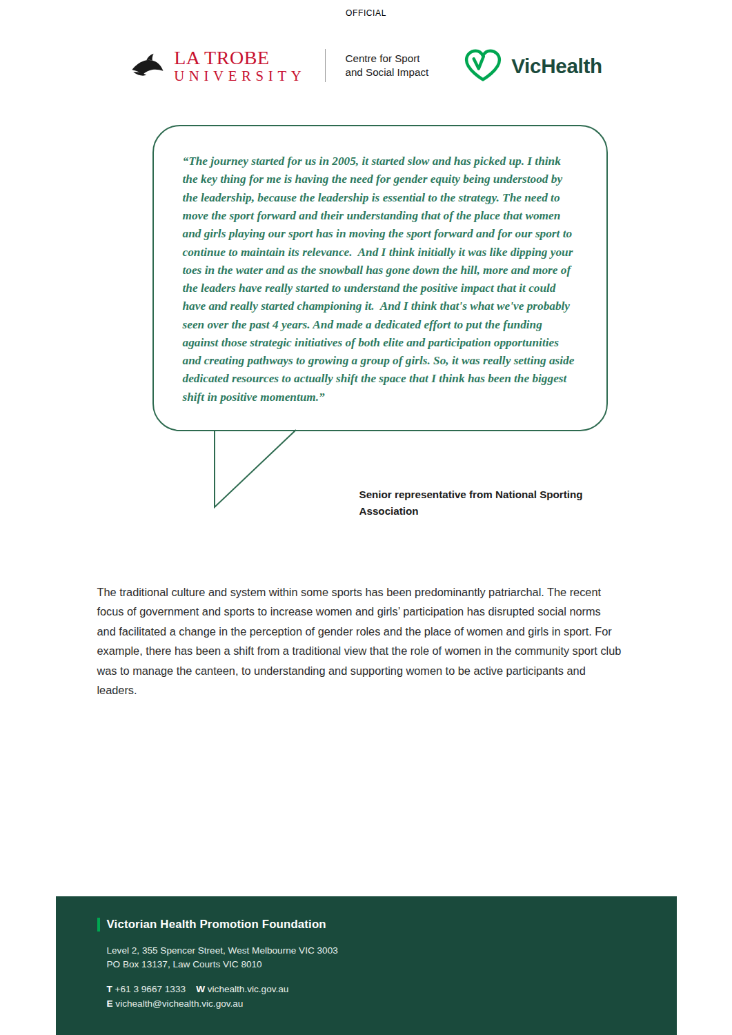OFFICIAL
LA TROBE UNIVERSITY
Centre for Sport
and Social Impact
VicHealth
“The journey started for us in 2005, it started slow and has picked up. I think the key thing for me is having the need for gender equity being understood by the leadership, because the leadership is essential to the strategy. The need to move the sport forward and their understanding that of the place that women and girls playing our sport has in moving the sport forward and for our sport to continue to maintain its relevance. And I think initially it was like dipping your toes in the water and as the snowball has gone down the hill, more and more of the leaders have really started to understand the positive impact that it could have and really started championing it. And I think that's what we've probably seen over the past 4 years. And made a dedicated effort to put the funding against those strategic initiatives of both elite and participation opportunities and creating pathways to growing a group of girls. So, it was really setting aside dedicated resources to actually shift the space that I think has been the biggest shift in positive momentum.”
Senior representative from National Sporting Association
The traditional culture and system within some sports has been predominantly patriarchal. The recent focus of government and sports to increase women and girls’ participation has disrupted social norms and facilitated a change in the perception of gender roles and the place of women and girls in sport. For example, there has been a shift from a traditional view that the role of women in the community sport club was to manage the canteen, to understanding and supporting women to be active participants and leaders.
Victorian Health Promotion Foundation
Level 2, 355 Spencer Street, West Melbourne VIC 3003
PO Box 13137, Law Courts VIC 8010
T +61 3 9667 1333 W vichealth.vic.gov.au
E vichealth@vichealth.vic.gov.au